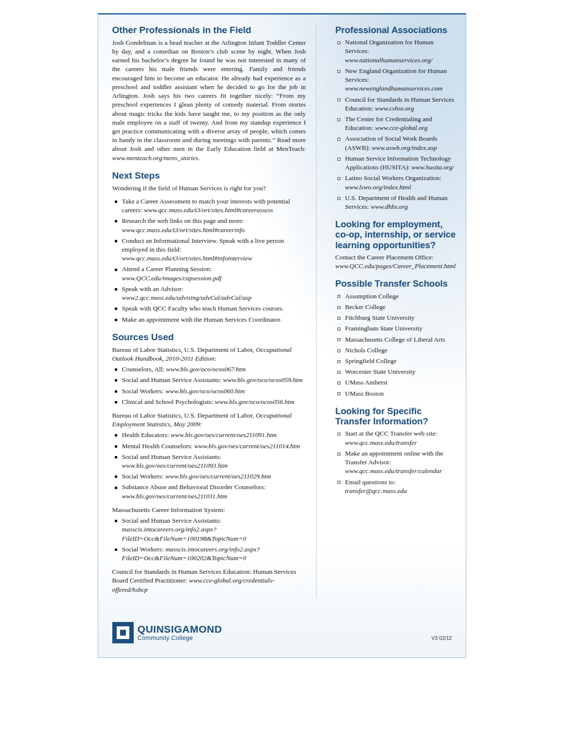Other Professionals in the Field
Josh Gondelman is a head teacher at the Arlington Infant Toddler Center by day, and a comedian on Boston’s club scene by night. When Josh earned his bachelor’s degree he found he was not interested in many of the careers his male friends were entering. Family and friends encouraged him to become an educator. He already had experience as a preschool and toddler assistant when he decided to go for the job in Arlington. Josh says his two careers fit together nicely: “From my preschool experiences I glean plenty of comedy material. From stories about magic tricks the kids have taught me, to my position as the only male employee on a staff of twenty. And from my standup experience I get practice communicating with a diverse array of people, which comes in handy in the classroom and during meetings with parents.” Read more about Josh and other men in the Early Education field at MenTeach: www.menteach.org/mens_stories.
Next Steps
Wondering if the field of Human Services is right for you?
Take a Career Assessment to match your interests with potential careers: www.qcc.mass.edu/t3/ort/sites.html#careerassess
Research the web links on this page and more: www.qcc.mass.edu/t3/ort/sites.html#careerinfo
Conduct an Informational Interview. Speak with a live person employed in this field: www.qcc.mass.edu/t3/ort/sites.html#infointerview
Attend a Career Planning Session: www.QCC.edu/images/capsession.pdf
Speak with an Advisor: www2.qcc.mass.edu/advising/advCal/advCal/asp
Speak with QCC Faculty who teach Human Services courses.
Make an appointment with the Human Services Coordinator.
Sources Used
Bureau of Labor Statistics, U.S. Department of Labor, Occupational Outlook Handbook, 2010-2011 Edition:
Counselors, All: www.bls.gov/oco/ocos067.htm
Social and Human Service Assistants: www.bls.gov/oco/ocos059.htm
Social Workers: www.bls.gov/oco/ocos060.htm
Clinical and School Psychologists: www.bls.gov/oco/ocos056.htm
Bureau of Labor Statistics, U.S. Department of Labor, Occupational Employment Statistics, May 2009:
Health Educators: www.bls.gov/oes/current/oes211091.htm
Mental Health Counselors: www.bls.gov/oes/current/oes211014.htm
Social and Human Service Assistants: www.bls.gov/oes/current/oes211093.htm
Social Workers: www.bls.gov/oes/current/oes211029.htm
Substance Abuse and Behavioral Disorder Counselors: www.bls.gov/oes/current/oes211011.htm
Massachusetts Career Information System:
Social and Human Service Assistants: masscis.intocareers.org/info2.aspx?FileID=Occ&FileNum=100198&TopicNum=0
Social Workers: masscis.intocareers.org/info2.aspx?FileID=Occ&FileNum=100202&TopicNum=0
Council for Standards in Human Services Education: Human Services Board Certified Practitioner: www.cce-global.org/credentials-offered/hsbcp
Professional Associations
National Organization for Human Services: www.nationalhumanservices.org/
New England Organization for Human Services: www.newenglandhumanservices.com
Council for Standards in Human Services Education: www.cshse.org
The Center for Credentialing and Education: www.cce-global.org
Association of Social Work Boards (ASWB): www.aswb.org/index.asp
Human Service Information Technology Applications (HUSITA): www.husita.org/
Latino Social Workers Organization: www.lswo.org/index.html
U.S. Department of Health and Human Services: www.dhhs.org
Looking for employment, co-op, internship, or service learning opportunities?
Contact the Career Placement Office: www.QCC.edu/pages/Career_Placement.html
Possible Transfer Schools
Assumption College
Becker College
Fitchburg State University
Framingham State University
Massachusetts College of Liberal Arts
Nichols College
Springfield College
Worcester State University
UMass Amherst
UMass Boston
Looking for Specific Transfer Information?
Start at the QCC Transfer web site: www.qcc.mass.edu/transfer
Make an appointment online with the Transfer Advisor: www.qcc.mass.edu/transfer/calendar
Email questions to: transfer@qcc.mass.edu
QUINSIGAMOND
Community College
V3 02/12